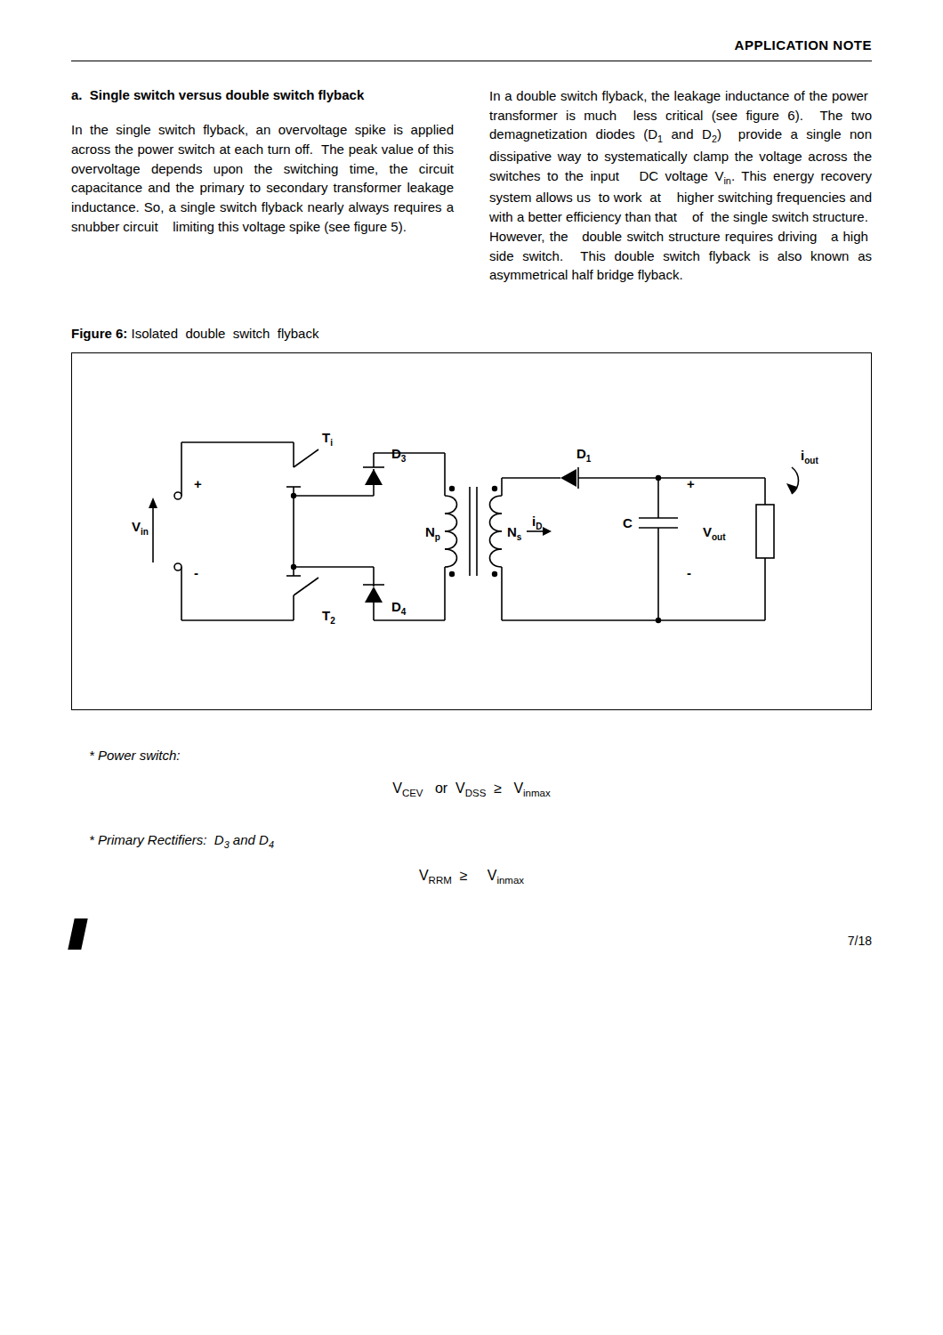APPLICATION NOTE
a. Single switch versus double switch flyback
In the single switch flyback, an overvoltage spike is applied across the power switch at each turn off. The peak value of this overvoltage depends upon the switching time, the circuit capacitance and the primary to secondary transformer leakage inductance. So, a single switch flyback nearly always requires a snubber circuit limiting this voltage spike (see figure 5).
In a double switch flyback, the leakage inductance of the power transformer is much less critical (see figure 6). The two demagnetization diodes (D1 and D2) provide a single non dissipative way to systematically clamp the voltage across the switches to the input DC voltage Vin. This energy recovery system allows us to work at higher switching frequencies and with a better efficiency than that of the single switch structure. However, the double switch structure requires driving a high side switch. This double switch flyback is also known as asymmetrical half bridge flyback.
Figure 6: Isolated double switch flyback
Vin + - Ti T2 D3 D4 Np Ns iD D1 C + - Vout iout
* Power switch:
VCEV or VDSS ≥ Vinmax
* Primary Rectifiers: D3 and D4
VRRM ≥ Vinmax
    7/18